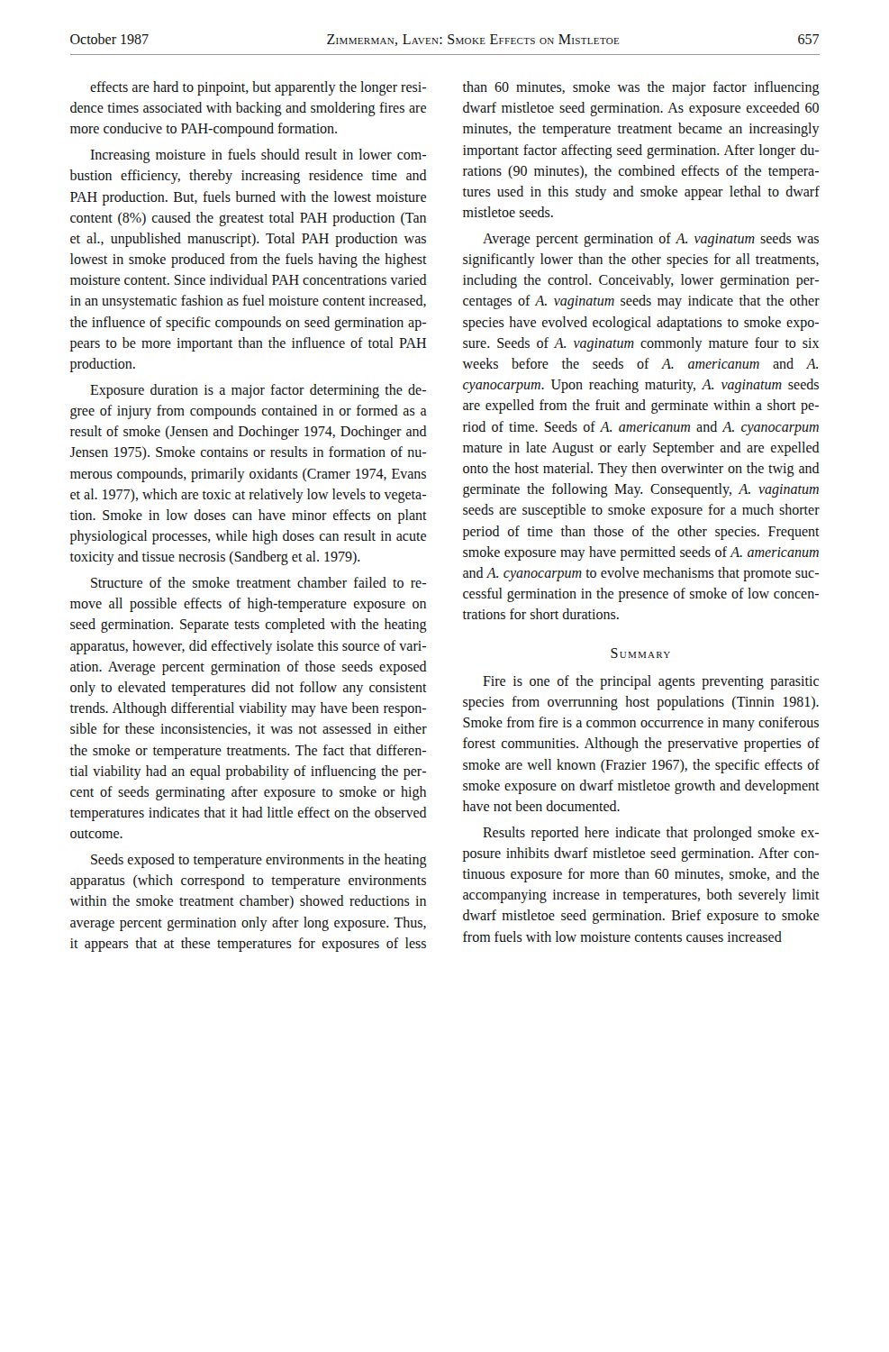October 1987 Zimmerman, Laven: Smoke Effects on Mistletoe 657
effects are hard to pinpoint, but apparently the longer residence times associated with backing and smoldering fires are more conducive to PAH-compound formation.
Increasing moisture in fuels should result in lower combustion efficiency, thereby increasing residence time and PAH production. But, fuels burned with the lowest moisture content (8%) caused the greatest total PAH production (Tan et al., unpublished manuscript). Total PAH production was lowest in smoke produced from the fuels having the highest moisture content. Since individual PAH concentrations varied in an unsystematic fashion as fuel moisture content increased, the influence of specific compounds on seed germination appears to be more important than the influence of total PAH production.
Exposure duration is a major factor determining the degree of injury from compounds contained in or formed as a result of smoke (Jensen and Dochinger 1974, Dochinger and Jensen 1975). Smoke contains or results in formation of numerous compounds, primarily oxidants (Cramer 1974, Evans et al. 1977), which are toxic at relatively low levels to vegetation. Smoke in low doses can have minor effects on plant physiological processes, while high doses can result in acute toxicity and tissue necrosis (Sandberg et al. 1979).
Structure of the smoke treatment chamber failed to remove all possible effects of high-temperature exposure on seed germination. Separate tests completed with the heating apparatus, however, did effectively isolate this source of variation. Average percent germination of those seeds exposed only to elevated temperatures did not follow any consistent trends. Although differential viability may have been responsible for these inconsistencies, it was not assessed in either the smoke or temperature treatments. The fact that differential viability had an equal probability of influencing the percent of seeds germinating after exposure to smoke or high temperatures indicates that it had little effect on the observed outcome.
Seeds exposed to temperature environments in the heating apparatus (which correspond to temperature environments within the smoke treatment chamber) showed reductions in average percent germination only after long exposure. Thus, it appears that at these temperatures for exposures of less than 60 minutes, smoke was the major factor influencing dwarf mistletoe seed germination. As exposure exceeded 60 minutes, the temperature treatment became an increasingly important factor affecting seed germination. After longer durations (90 minutes), the combined effects of the temperatures used in this study and smoke appear lethal to dwarf mistletoe seeds.
Average percent germination of A. vaginatum seeds was significantly lower than the other species for all treatments, including the control. Conceivably, lower germination percentages of A. vaginatum seeds may indicate that the other species have evolved ecological adaptations to smoke exposure. Seeds of A. vaginatum commonly mature four to six weeks before the seeds of A. americanum and A. cyanocarpum. Upon reaching maturity, A. vaginatum seeds are expelled from the fruit and germinate within a short period of time. Seeds of A. americanum and A. cyanocarpum mature in late August or early September and are expelled onto the host material. They then overwinter on the twig and germinate the following May. Consequently, A. vaginatum seeds are susceptible to smoke exposure for a much shorter period of time than those of the other species. Frequent smoke exposure may have permitted seeds of A. americanum and A. cyanocarpum to evolve mechanisms that promote successful germination in the presence of smoke of low concentrations for short durations.
Summary
Fire is one of the principal agents preventing parasitic species from overrunning host populations (Tinnin 1981). Smoke from fire is a common occurrence in many coniferous forest communities. Although the preservative properties of smoke are well known (Frazier 1967), the specific effects of smoke exposure on dwarf mistletoe growth and development have not been documented.
Results reported here indicate that prolonged smoke exposure inhibits dwarf mistletoe seed germination. After continuous exposure for more than 60 minutes, smoke, and the accompanying increase in temperatures, both severely limit dwarf mistletoe seed germination. Brief exposure to smoke from fuels with low moisture contents causes increased